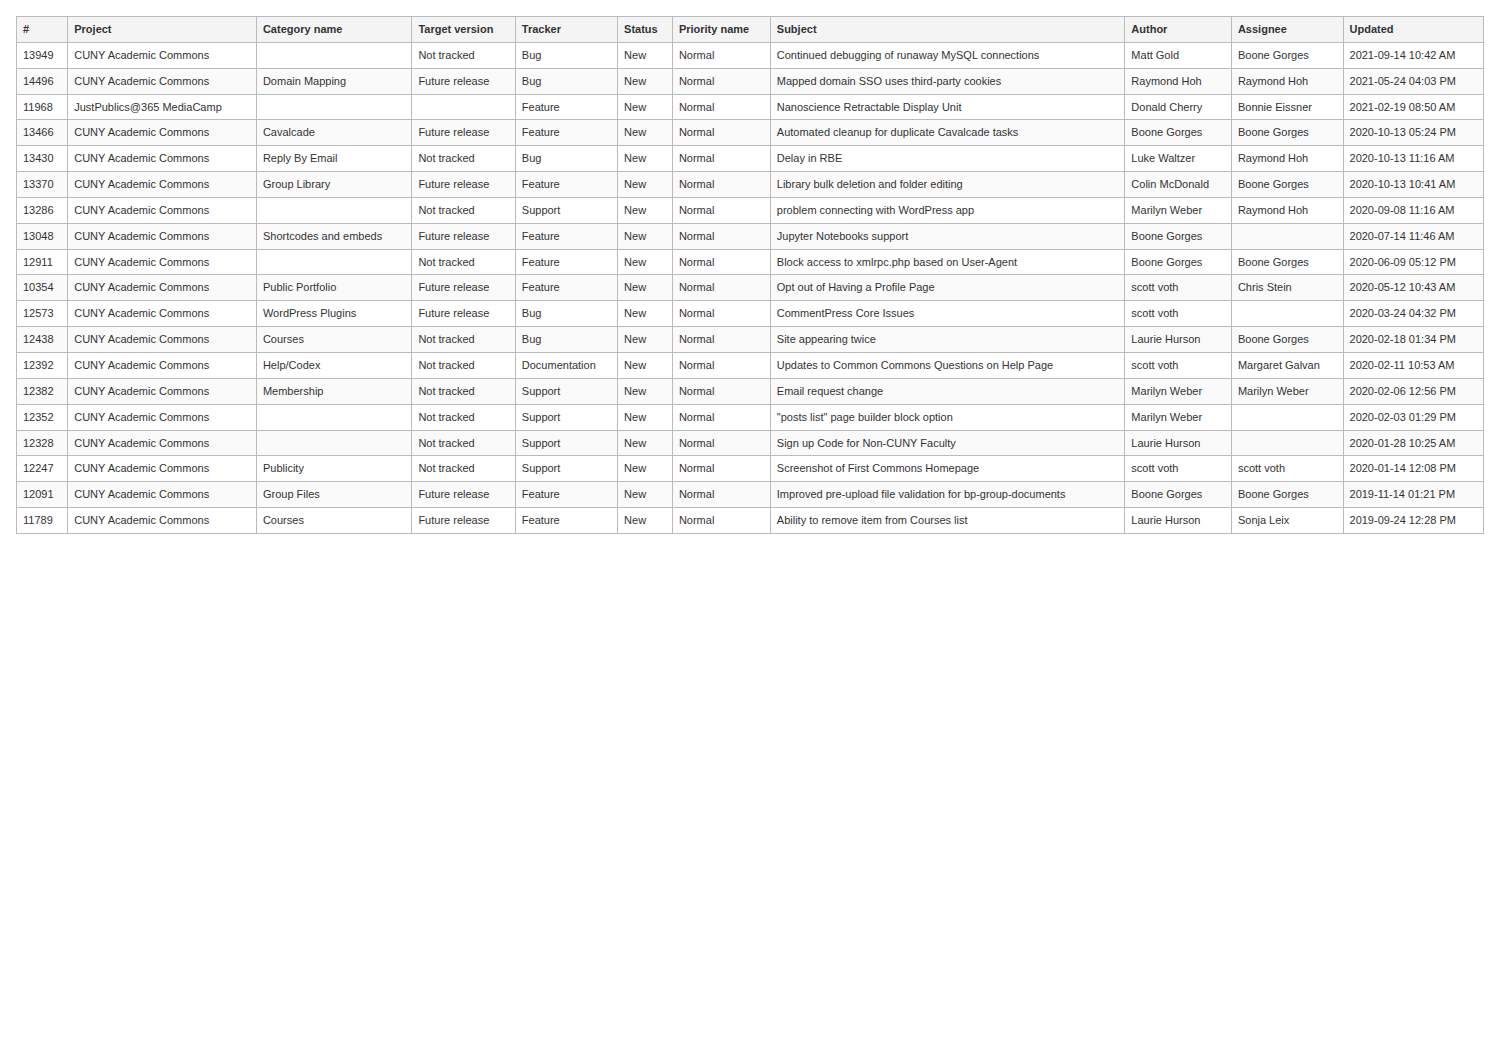Redmine-style issue listing
| # | Project | Category name | Target version | Tracker | Status | Priority name | Subject | Author | Assignee | Updated |
| --- | --- | --- | --- | --- | --- | --- | --- | --- | --- | --- |
| 13949 | CUNY Academic Commons | | Not tracked | Bug | New | Normal | Continued debugging of runaway MySQL connections | Matt Gold | Boone Gorges | 2021-09-14 10:42 AM |
| 14496 | CUNY Academic Commons | Domain Mapping | Future release | Bug | New | Normal | Mapped domain SSO uses third-party cookies | Raymond Hoh | Raymond Hoh | 2021-05-24 04:03 PM |
| 11968 | JustPublics@365 MediaCamp | | | Feature | New | Normal | Nanoscience Retractable Display Unit | Donald Cherry | Bonnie Eissner | 2021-02-19 08:50 AM |
| 13466 | CUNY Academic Commons | Cavalcade | Future release | Feature | New | Normal | Automated cleanup for duplicate Cavalcade tasks | Boone Gorges | Boone Gorges | 2020-10-13 05:24 PM |
| 13430 | CUNY Academic Commons | Reply By Email | Not tracked | Bug | New | Normal | Delay in RBE | Luke Waltzer | Raymond Hoh | 2020-10-13 11:16 AM |
| 13370 | CUNY Academic Commons | Group Library | Future release | Feature | New | Normal | Library bulk deletion and folder editing | Colin McDonald | Boone Gorges | 2020-10-13 10:41 AM |
| 13286 | CUNY Academic Commons | | Not tracked | Support | New | Normal | problem connecting with WordPress app | Marilyn Weber | Raymond Hoh | 2020-09-08 11:16 AM |
| 13048 | CUNY Academic Commons | Shortcodes and embeds | Future release | Feature | New | Normal | Jupyter Notebooks support | Boone Gorges | | 2020-07-14 11:46 AM |
| 12911 | CUNY Academic Commons | | Not tracked | Feature | New | Normal | Block access to xmlrpc.php based on User-Agent | Boone Gorges | Boone Gorges | 2020-06-09 05:12 PM |
| 10354 | CUNY Academic Commons | Public Portfolio | Future release | Feature | New | Normal | Opt out of Having a Profile Page | scott voth | Chris Stein | 2020-05-12 10:43 AM |
| 12573 | CUNY Academic Commons | WordPress Plugins | Future release | Bug | New | Normal | CommentPress Core Issues | scott voth | | 2020-03-24 04:32 PM |
| 12438 | CUNY Academic Commons | Courses | Not tracked | Bug | New | Normal | Site appearing twice | Laurie Hurson | Boone Gorges | 2020-02-18 01:34 PM |
| 12392 | CUNY Academic Commons | Help/Codex | Not tracked | Documentation | New | Normal | Updates to Common Commons Questions on Help Page | scott voth | Margaret Galvan | 2020-02-11 10:53 AM |
| 12382 | CUNY Academic Commons | Membership | Not tracked | Support | New | Normal | Email request change | Marilyn Weber | Marilyn Weber | 2020-02-06 12:56 PM |
| 12352 | CUNY Academic Commons | | Not tracked | Support | New | Normal | "posts list" page builder block option | Marilyn Weber | | 2020-02-03 01:29 PM |
| 12328 | CUNY Academic Commons | | Not tracked | Support | New | Normal | Sign up Code for Non-CUNY Faculty | Laurie Hurson | | 2020-01-28 10:25 AM |
| 12247 | CUNY Academic Commons | Publicity | Not tracked | Support | New | Normal | Screenshot of First Commons Homepage | scott voth | scott voth | 2020-01-14 12:08 PM |
| 12091 | CUNY Academic Commons | Group Files | Future release | Feature | New | Normal | Improved pre-upload file validation for bp-group-documents | Boone Gorges | Boone Gorges | 2019-11-14 01:21 PM |
| 11789 | CUNY Academic Commons | Courses | Future release | Feature | New | Normal | Ability to remove item from Courses list | Laurie Hurson | Sonja Leix | 2019-09-24 12:28 PM |